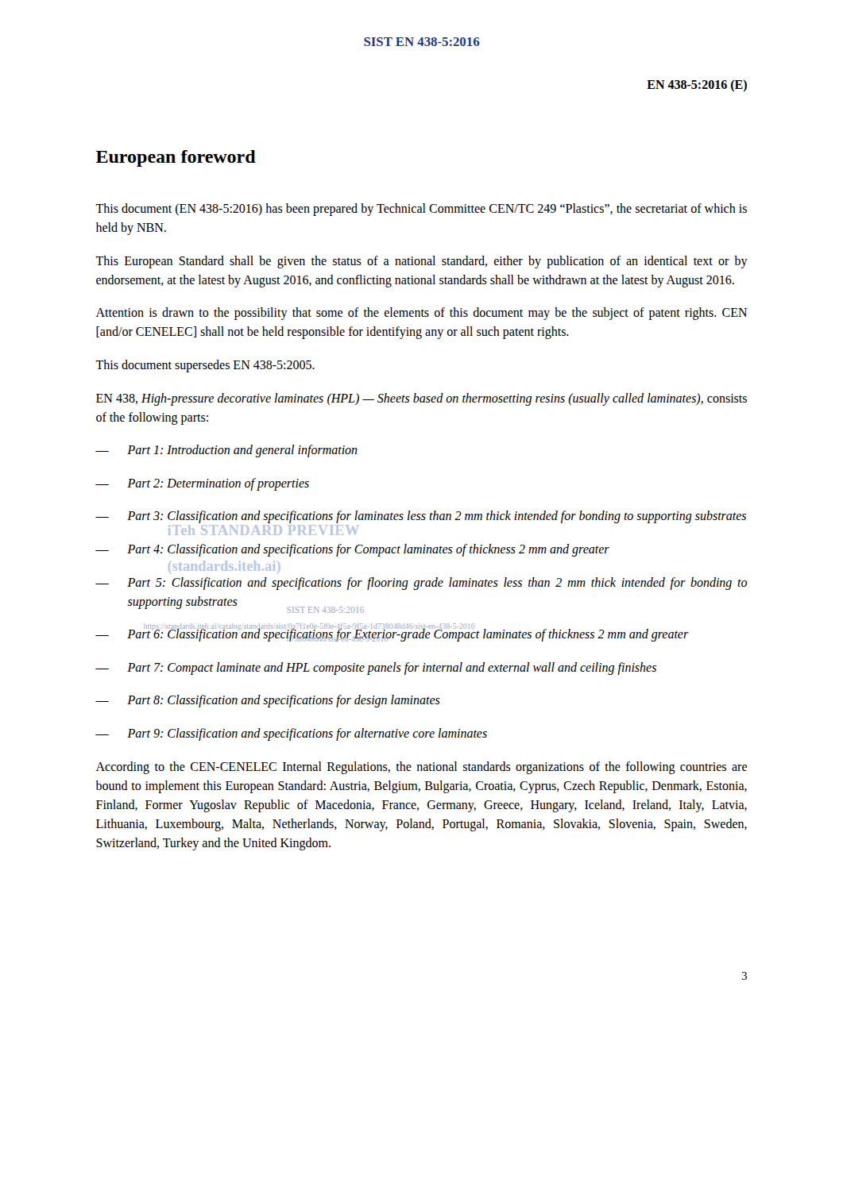SIST EN 438-5:2016
EN 438-5:2016 (E)
European foreword
This document (EN 438-5:2016) has been prepared by Technical Committee CEN/TC 249 “Plastics”, the secretariat of which is held by NBN.
This European Standard shall be given the status of a national standard, either by publication of an identical text or by endorsement, at the latest by August 2016, and conflicting national standards shall be withdrawn at the latest by August 2016.
Attention is drawn to the possibility that some of the elements of this document may be the subject of patent rights. CEN [and/or CENELEC] shall not be held responsible for identifying any or all such patent rights.
This document supersedes EN 438-5:2005.
EN 438, High-pressure decorative laminates (HPL) — Sheets based on thermosetting resins (usually called laminates), consists of the following parts:
Part 1: Introduction and general information
Part 2: Determination of properties
Part 3: Classification and specifications for laminates less than 2 mm thick intended for bonding to supporting substrates
Part 4: Classification and specifications for Compact laminates of thickness 2 mm and greater
Part 5: Classification and specifications for flooring grade laminates less than 2 mm thick intended for bonding to supporting substrates
Part 6: Classification and specifications for Exterior-grade Compact laminates of thickness 2 mm and greater
Part 7: Compact laminate and HPL composite panels for internal and external wall and ceiling finishes
Part 8: Classification and specifications for design laminates
Part 9: Classification and specifications for alternative core laminates
According to the CEN-CENELEC Internal Regulations, the national standards organizations of the following countries are bound to implement this European Standard: Austria, Belgium, Bulgaria, Croatia, Cyprus, Czech Republic, Denmark, Estonia, Finland, Former Yugoslav Republic of Macedonia, France, Germany, Greece, Hungary, Iceland, Ireland, Italy, Latvia, Lithuania, Luxembourg, Malta, Netherlands, Norway, Poland, Portugal, Romania, Slovakia, Slovenia, Spain, Sweden, Switzerland, Turkey and the United Kingdom.
iTeh STANDARD PREVIEW
(standards.iteh.ai)
SIST EN 438-5:2016
https://standards.iteh.ai/catalog/standards/sist/0a7f1e0e-5f0e-4f5a-9f5a-1d738048d46/sist-en-438-5-2016
d738048d46/sist-en-438-5-2016
3